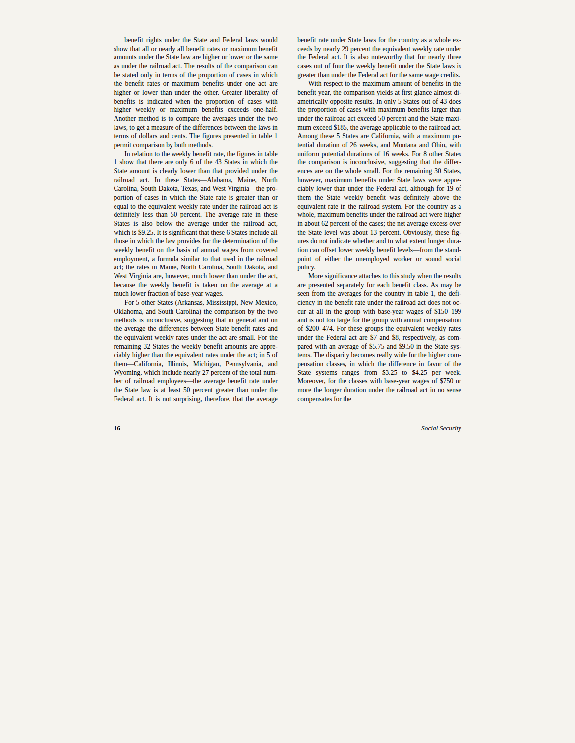benefit rights under the State and Federal laws would show that all or nearly all benefit rates or maximum benefit amounts under the State law are higher or lower or the same as under the railroad act. The results of the comparison can be stated only in terms of the proportion of cases in which the benefit rates or maximum benefits under one act are higher or lower than under the other. Greater liberality of benefits is indicated when the proportion of cases with higher weekly or maximum benefits exceeds one-half. Another method is to compare the averages under the two laws, to get a measure of the differences between the laws in terms of dollars and cents. The figures presented in table 1 permit comparison by both methods.
In relation to the weekly benefit rate, the figures in table 1 show that there are only 6 of the 43 States in which the State amount is clearly lower than that provided under the railroad act. In these States—Alabama, Maine, North Carolina, South Dakota, Texas, and West Virginia—the proportion of cases in which the State rate is greater than or equal to the equivalent weekly rate under the railroad act is definitely less than 50 percent. The average rate in these States is also below the average under the railroad act, which is $9.25. It is significant that these 6 States include all those in which the law provides for the determination of the weekly benefit on the basis of annual wages from covered employment, a formula similar to that used in the railroad act; the rates in Maine, North Carolina, South Dakota, and West Virginia are, however, much lower than under the act, because the weekly benefit is taken on the average at a much lower fraction of base-year wages.
For 5 other States (Arkansas, Mississippi, New Mexico, Oklahoma, and South Carolina) the comparison by the two methods is inconclusive, suggesting that in general and on the average the differences between State benefit rates and the equivalent weekly rates under the act are small. For the remaining 32 States the weekly benefit amounts are appreciably higher than the equivalent rates under the act; in 5 of them—California, Illinois, Michigan, Pennsylvania, and Wyoming, which include nearly 27 percent of the total number of railroad employees—the average benefit rate under the State law is at least 50 percent greater than under the Federal act. It is not surprising, therefore, that the average benefit rate under State laws for the country as a whole exceeds by nearly 29 percent the equivalent weekly rate under the Federal act. It is also noteworthy that for nearly three cases out of four the weekly benefit under the State laws is greater than under the Federal act for the same wage credits.
With respect to the maximum amount of benefits in the benefit year, the comparison yields at first glance almost diametrically opposite results. In only 5 States out of 43 does the proportion of cases with maximum benefits larger than under the railroad act exceed 50 percent and the State maximum exceed $185, the average applicable to the railroad act. Among these 5 States are California, with a maximum potential duration of 26 weeks, and Montana and Ohio, with uniform potential durations of 16 weeks. For 8 other States the comparison is inconclusive, suggesting that the differences are on the whole small. For the remaining 30 States, however, maximum benefits under State laws were appreciably lower than under the Federal act, although for 19 of them the State weekly benefit was definitely above the equivalent rate in the railroad system. For the country as a whole, maximum benefits under the railroad act were higher in about 62 percent of the cases; the net average excess over the State level was about 13 percent. Obviously, these figures do not indicate whether and to what extent longer duration can offset lower weekly benefit levels—from the standpoint of either the unemployed worker or sound social policy.
More significance attaches to this study when the results are presented separately for each benefit class. As may be seen from the averages for the country in table 1, the deficiency in the benefit rate under the railroad act does not occur at all in the group with base-year wages of $150–199 and is not too large for the group with annual compensation of $200–474. For these groups the equivalent weekly rates under the Federal act are $7 and $8, respectively, as compared with an average of $5.75 and $9.50 in the State systems. The disparity becomes really wide for the higher compensation classes, in which the difference in favor of the State systems ranges from $3.25 to $4.25 per week. Moreover, for the classes with base-year wages of $750 or more the longer duration under the railroad act in no sense compensates for the
16 Social Security